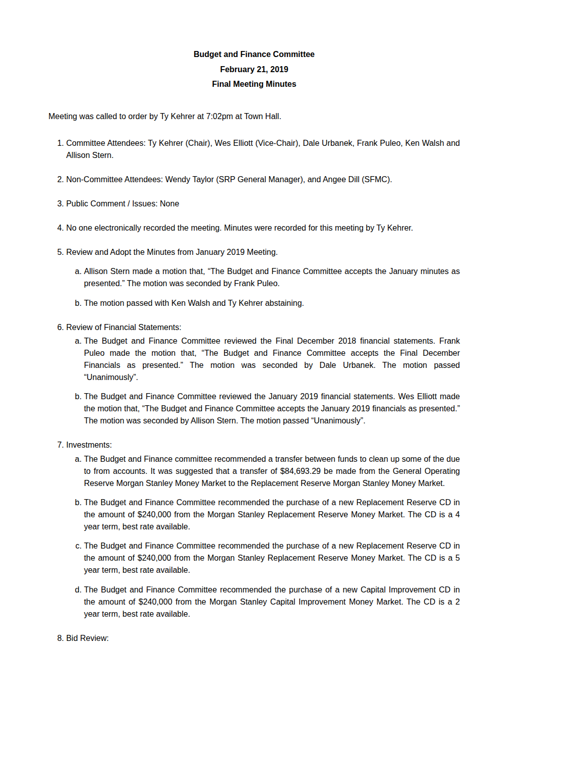Budget and Finance Committee
February 21, 2019
Final Meeting Minutes
Meeting was called to order by Ty Kehrer at 7:02pm at Town Hall.
Committee Attendees: Ty Kehrer (Chair), Wes Elliott (Vice-Chair), Dale Urbanek, Frank Puleo, Ken Walsh and Allison Stern.
Non-Committee Attendees: Wendy Taylor (SRP General Manager), and Angee Dill (SFMC).
Public Comment / Issues: None
No one electronically recorded the meeting. Minutes were recorded for this meeting by Ty Kehrer.
Review and Adopt the Minutes from January 2019 Meeting.
Allison Stern made a motion that, “The Budget and Finance Committee accepts the January minutes as presented.” The motion was seconded by Frank Puleo.
The motion passed with Ken Walsh and Ty Kehrer abstaining.
Review of Financial Statements:
The Budget and Finance Committee reviewed the Final December 2018 financial statements. Frank Puleo made the motion that, “The Budget and Finance Committee accepts the Final December Financials as presented.” The motion was seconded by Dale Urbanek. The motion passed “Unanimously”.
The Budget and Finance Committee reviewed the January 2019 financial statements. Wes Elliott made the motion that, “The Budget and Finance Committee accepts the January 2019 financials as presented.” The motion was seconded by Allison Stern. The motion passed “Unanimously”.
Investments:
The Budget and Finance committee recommended a transfer between funds to clean up some of the due to from accounts. It was suggested that a transfer of $84,693.29 be made from the General Operating Reserve Morgan Stanley Money Market to the Replacement Reserve Morgan Stanley Money Market.
The Budget and Finance Committee recommended the purchase of a new Replacement Reserve CD in the amount of $240,000 from the Morgan Stanley Replacement Reserve Money Market. The CD is a 4 year term, best rate available.
The Budget and Finance Committee recommended the purchase of a new Replacement Reserve CD in the amount of $240,000 from the Morgan Stanley Replacement Reserve Money Market. The CD is a 5 year term, best rate available.
The Budget and Finance Committee recommended the purchase of a new Capital Improvement CD in the amount of $240,000 from the Morgan Stanley Capital Improvement Money Market. The CD is a 2 year term, best rate available.
Bid Review: